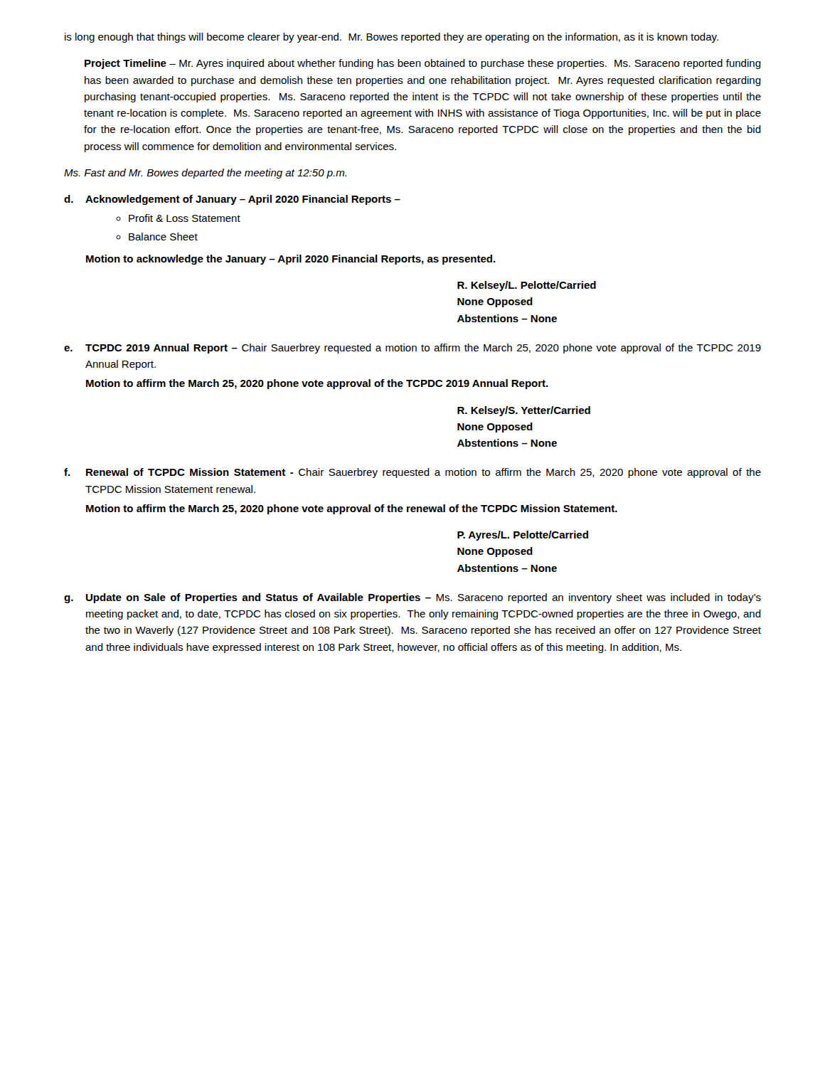is long enough that things will become clearer by year-end. Mr. Bowes reported they are operating on the information, as it is known today.
Project Timeline – Mr. Ayres inquired about whether funding has been obtained to purchase these properties. Ms. Saraceno reported funding has been awarded to purchase and demolish these ten properties and one rehabilitation project. Mr. Ayres requested clarification regarding purchasing tenant-occupied properties. Ms. Saraceno reported the intent is the TCPDC will not take ownership of these properties until the tenant re-location is complete. Ms. Saraceno reported an agreement with INHS with assistance of Tioga Opportunities, Inc. will be put in place for the re-location effort. Once the properties are tenant-free, Ms. Saraceno reported TCPDC will close on the properties and then the bid process will commence for demolition and environmental services.
Ms. Fast and Mr. Bowes departed the meeting at 12:50 p.m.
d. Acknowledgement of January – April 2020 Financial Reports –
Profit & Loss Statement
Balance Sheet
Motion to acknowledge the January – April 2020 Financial Reports, as presented.
R. Kelsey/L. Pelotte/Carried
None Opposed
Abstentions – None
e. TCPDC 2019 Annual Report – Chair Sauerbrey requested a motion to affirm the March 25, 2020 phone vote approval of the TCPDC 2019 Annual Report.
Motion to affirm the March 25, 2020 phone vote approval of the TCPDC 2019 Annual Report.
R. Kelsey/S. Yetter/Carried
None Opposed
Abstentions – None
f. Renewal of TCPDC Mission Statement - Chair Sauerbrey requested a motion to affirm the March 25, 2020 phone vote approval of the TCPDC Mission Statement renewal.
Motion to affirm the March 25, 2020 phone vote approval of the renewal of the TCPDC Mission Statement.
P. Ayres/L. Pelotte/Carried
None Opposed
Abstentions – None
g. Update on Sale of Properties and Status of Available Properties – Ms. Saraceno reported an inventory sheet was included in today’s meeting packet and, to date, TCPDC has closed on six properties. The only remaining TCPDC-owned properties are the three in Owego, and the two in Waverly (127 Providence Street and 108 Park Street). Ms. Saraceno reported she has received an offer on 127 Providence Street and three individuals have expressed interest on 108 Park Street, however, no official offers as of this meeting. In addition, Ms.